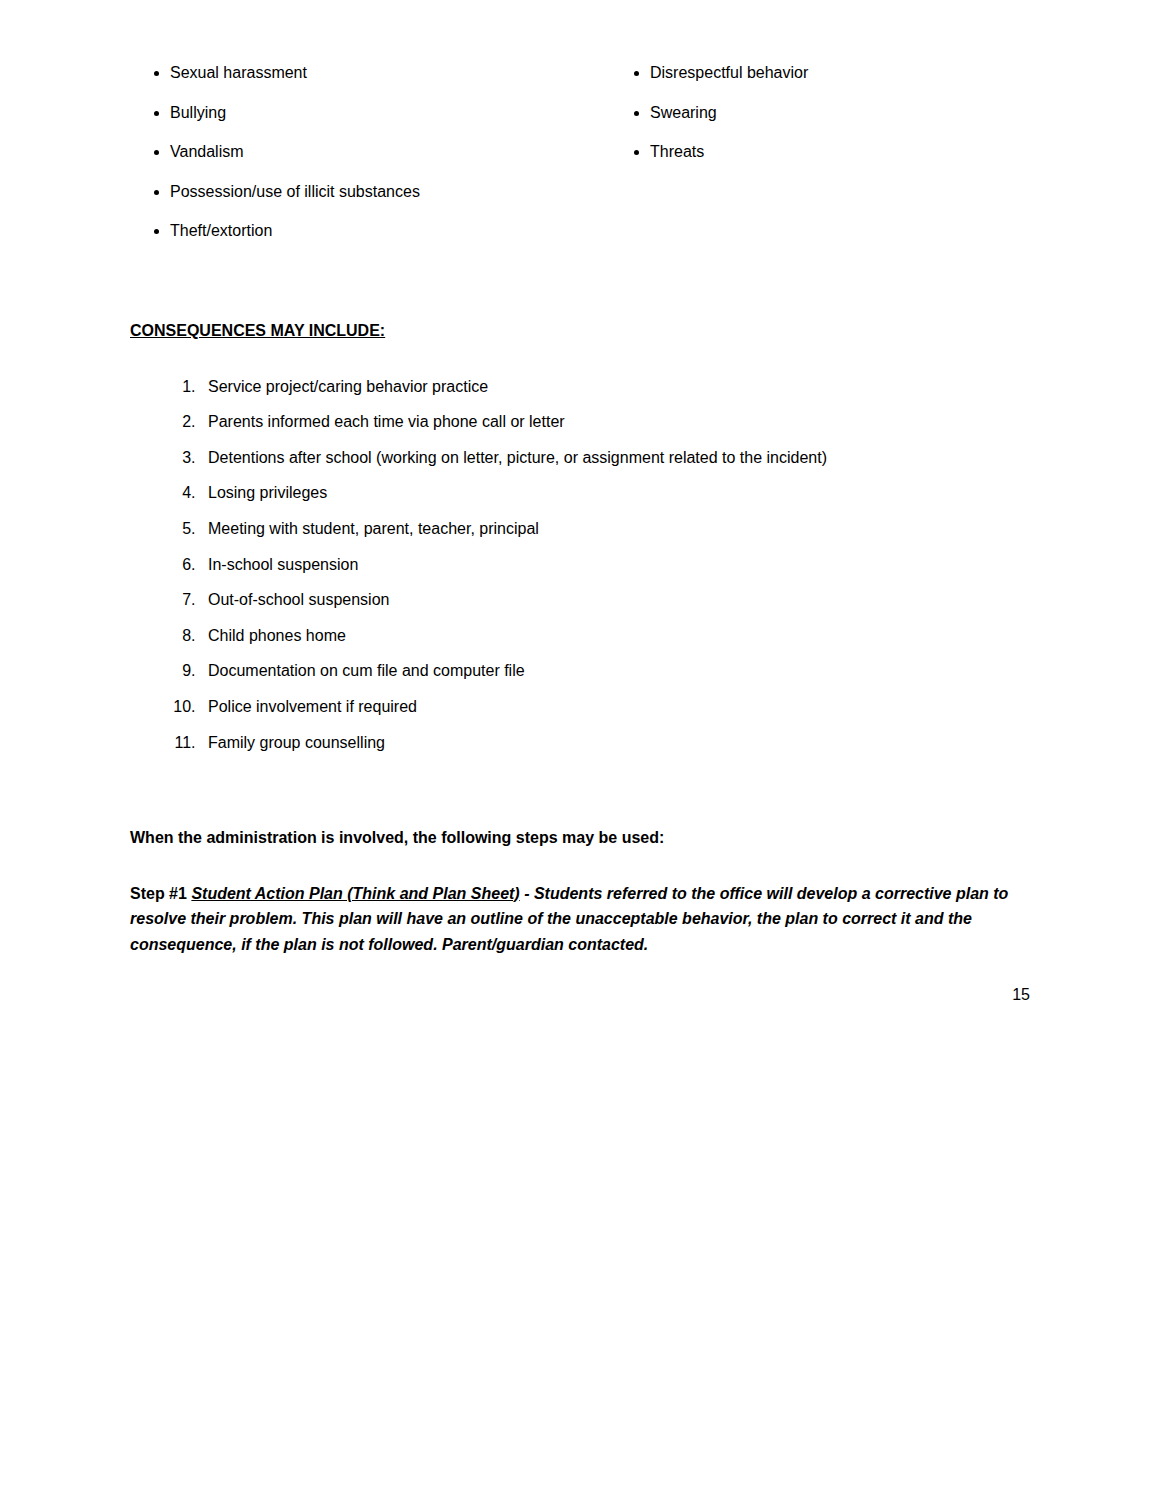Sexual harassment
Bullying
Vandalism
Possession/use of illicit substances
Theft/extortion
Disrespectful behavior
Swearing
Threats
CONSEQUENCES MAY INCLUDE:
Service project/caring behavior practice
Parents informed each time via phone call or letter
Detentions after school (working on letter, picture, or assignment related to the incident)
Losing privileges
Meeting with student, parent, teacher, principal
In-school suspension
Out-of-school suspension
Child phones home
Documentation on cum file and computer file
Police involvement if required
Family group counselling
When the administration is involved, the following steps may be used:
Step #1 Student Action Plan (Think and Plan Sheet) - Students referred to the office will develop a corrective plan to resolve their problem. This plan will have an outline of the unacceptable behavior, the plan to correct it and the consequence, if the plan is not followed. Parent/guardian contacted.
15